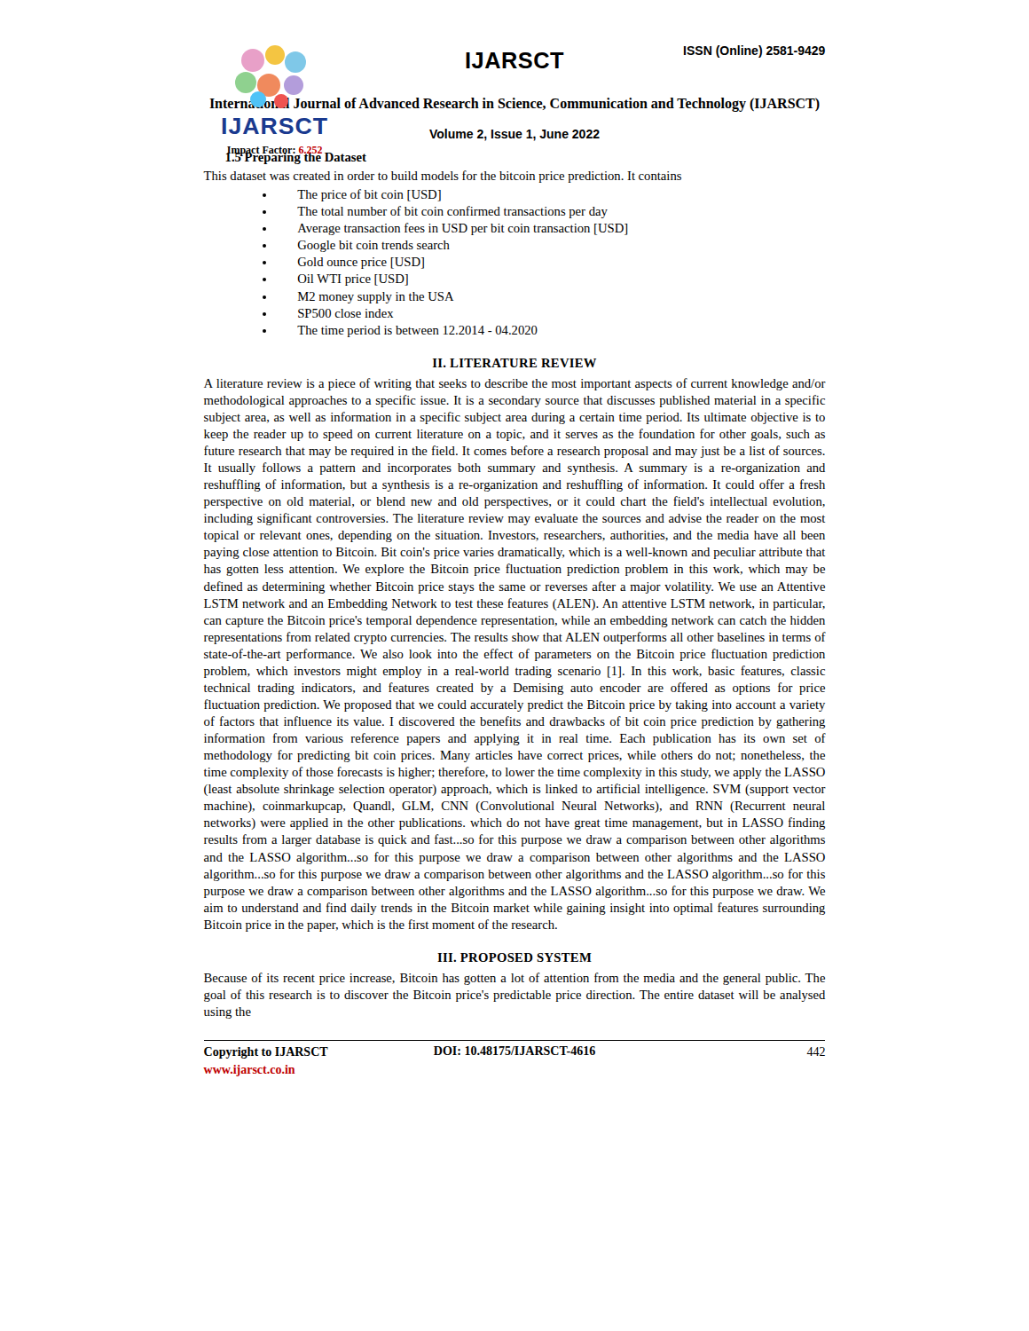IJARSCT
Impact Factor: 6.252
ISSN (Online) 2581-9429
IJARSCT
International Journal of Advanced Research in Science, Communication and Technology (IJARSCT)
Volume 2, Issue 1, June 2022
1.5 Preparing the Dataset
This dataset was created in order to build models for the bitcoin price prediction. It contains
The price of bit coin [USD]
The total number of bit coin confirmed transactions per day
Average transaction fees in USD per bit coin transaction [USD]
Google bit coin trends search
Gold ounce price [USD]
Oil WTI price [USD]
M2 money supply in the USA
SP500 close index
The time period is between 12.2014 - 04.2020
II. LITERATURE REVIEW
A literature review is a piece of writing that seeks to describe the most important aspects of current knowledge and/or methodological approaches to a specific issue. It is a secondary source that discusses published material in a specific subject area, as well as information in a specific subject area during a certain time period. Its ultimate objective is to keep the reader up to speed on current literature on a topic, and it serves as the foundation for other goals, such as future research that may be required in the field. It comes before a research proposal and may just be a list of sources. It usually follows a pattern and incorporates both summary and synthesis. A summary is a re-organization and reshuffling of information, but a synthesis is a re-organization and reshuffling of information. It could offer a fresh perspective on old material, or blend new and old perspectives, or it could chart the field's intellectual evolution, including significant controversies. The literature review may evaluate the sources and advise the reader on the most topical or relevant ones, depending on the situation. Investors, researchers, authorities, and the media have all been paying close attention to Bitcoin. Bit coin's price varies dramatically, which is a well-known and peculiar attribute that has gotten less attention. We explore the Bitcoin price fluctuation prediction problem in this work, which may be defined as determining whether Bitcoin price stays the same or reverses after a major volatility. We use an Attentive LSTM network and an Embedding Network to test these features (ALEN). An attentive LSTM network, in particular, can capture the Bitcoin price's temporal dependence representation, while an embedding network can catch the hidden representations from related crypto currencies. The results show that ALEN outperforms all other baselines in terms of state-of-the-art performance. We also look into the effect of parameters on the Bitcoin price fluctuation prediction problem, which investors might employ in a real-world trading scenario [1]. In this work, basic features, classic technical trading indicators, and features created by a Demising auto encoder are offered as options for price fluctuation prediction. We proposed that we could accurately predict the Bitcoin price by taking into account a variety of factors that influence its value. I discovered the benefits and drawbacks of bit coin price prediction by gathering information from various reference papers and applying it in real time. Each publication has its own set of methodology for predicting bit coin prices. Many articles have correct prices, while others do not; nonetheless, the time complexity of those forecasts is higher; therefore, to lower the time complexity in this study, we apply the LASSO (least absolute shrinkage selection operator) approach, which is linked to artificial intelligence. SVM (support vector machine), coinmarkupcap, Quandl, GLM, CNN (Convolutional Neural Networks), and RNN (Recurrent neural networks) were applied in the other publications. which do not have great time management, but in LASSO finding results from a larger database is quick and fast...so for this purpose we draw a comparison between other algorithms and the LASSO algorithm...so for this purpose we draw a comparison between other algorithms and the LASSO algorithm...so for this purpose we draw a comparison between other algorithms and the LASSO algorithm...so for this purpose we draw a comparison between other algorithms and the LASSO algorithm...so for this purpose we draw. We aim to understand and find daily trends in the Bitcoin market while gaining insight into optimal features surrounding Bitcoin price in the paper, which is the first moment of the research.
III. PROPOSED SYSTEM
Because of its recent price increase, Bitcoin has gotten a lot of attention from the media and the general public. The goal of this research is to discover the Bitcoin price's predictable price direction. The entire dataset will be analysed using the
Copyright to IJARSCT DOI: 10.48175/IJARSCT-4616 442
www.ijarsct.co.in